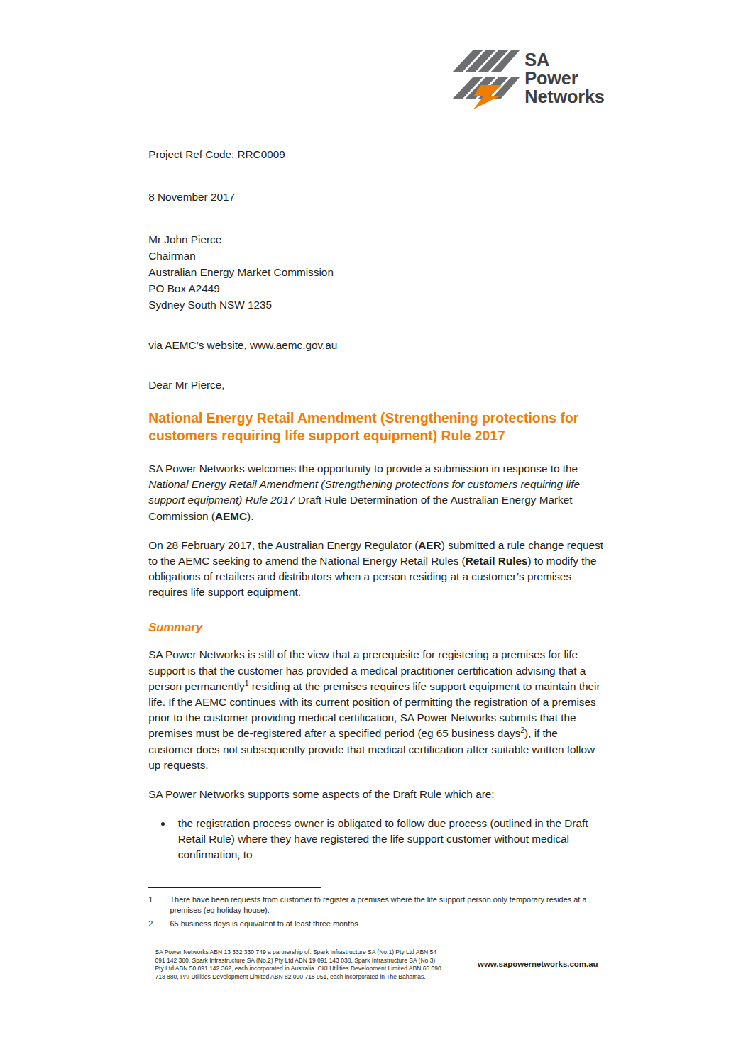SA Power Networks
Project Ref Code: RRC0009
8 November 2017
Mr John Pierce
Chairman
Australian Energy Market Commission
PO Box A2449
Sydney South NSW 1235
via AEMC’s website, www.aemc.gov.au
Dear Mr Pierce,
National Energy Retail Amendment (Strengthening protections for customers requiring life support equipment) Rule 2017
SA Power Networks welcomes the opportunity to provide a submission in response to the National Energy Retail Amendment (Strengthening protections for customers requiring life support equipment) Rule 2017 Draft Rule Determination of the Australian Energy Market Commission (AEMC).
On 28 February 2017, the Australian Energy Regulator (AER) submitted a rule change request to the AEMC seeking to amend the National Energy Retail Rules (Retail Rules) to modify the obligations of retailers and distributors when a person residing at a customer’s premises requires life support equipment.
Summary
SA Power Networks is still of the view that a prerequisite for registering a premises for life support is that the customer has provided a medical practitioner certification advising that a person permanently1 residing at the premises requires life support equipment to maintain their life. If the AEMC continues with its current position of permitting the registration of a premises prior to the customer providing medical certification, SA Power Networks submits that the premises must be de-registered after a specified period (eg 65 business days2), if the customer does not subsequently provide that medical certification after suitable written follow up requests.
SA Power Networks supports some aspects of the Draft Rule which are:
the registration process owner is obligated to follow due process (outlined in the Draft Retail Rule) where they have registered the life support customer without medical confirmation, to
1
There have been requests from customer to register a premises where the life support person only temporary resides at a premises (eg holiday house).
2
65 business days is equivalent to at least three months
SA Power Networks ABN 13 332 330 749 a partnership of: Spark Infrastructure SA (No.1) Pty Ltd ABN 54 091 142 380, Spark Infrastructure SA (No.2) Pty Ltd ABN 19 091 143 038, Spark Infrastructure SA (No.3) Pty Ltd ABN 50 091 142 362, each incorporated in Australia. CKI Utilities Development Limited ABN 65 090 718 880, PAI Utilities Development Limited ABN 82 090 718 951, each incorporated in The Bahamas.
www.sapowernetworks.com.au